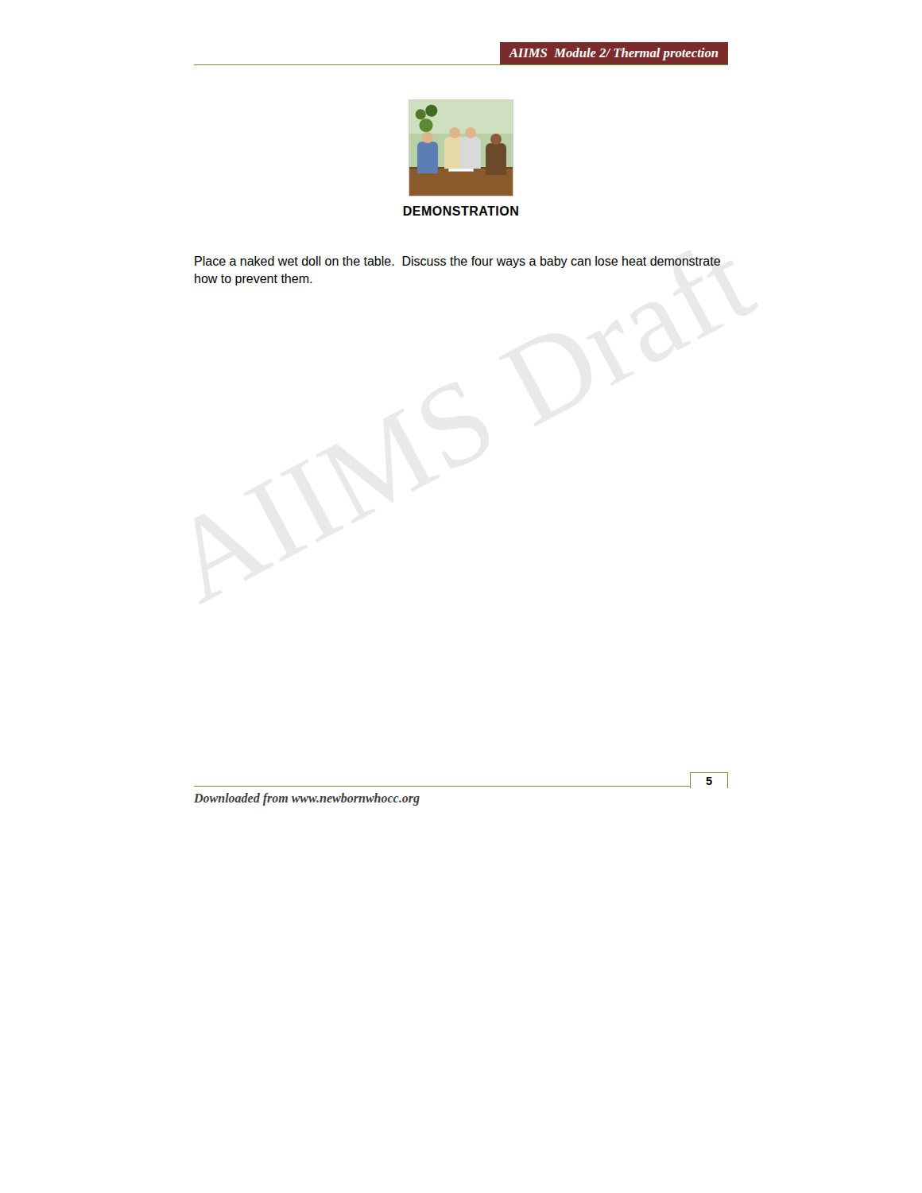AIIMS Draft
AIIMS Module 2/ Thermal protection
DEMONSTRATION
Place a naked wet doll on the table. Discuss the four ways a baby can lose heat demonstrate how to prevent them.
5
Downloaded from www.newbornwhocc.org